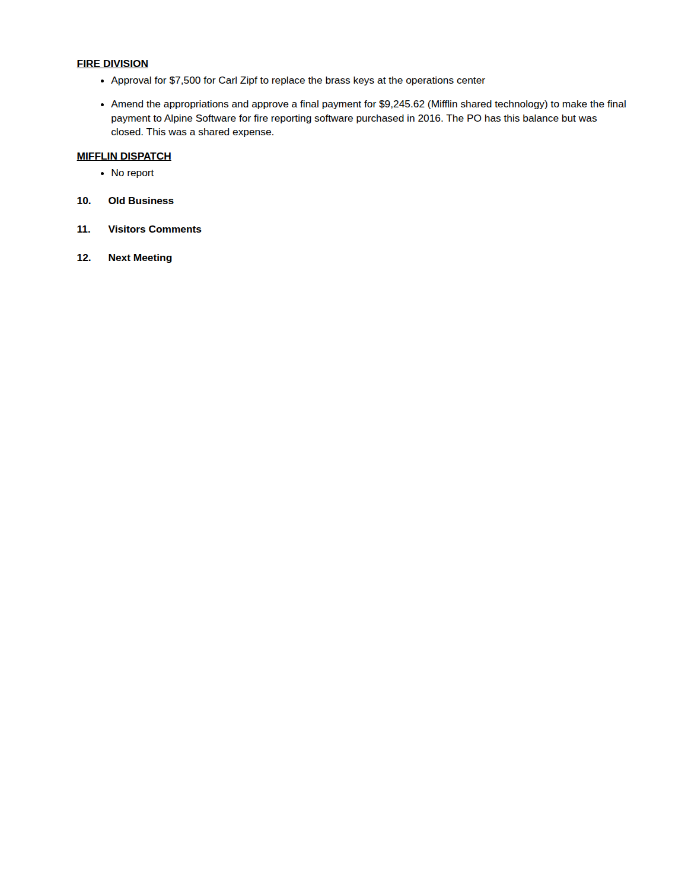FIRE DIVISION
Approval for $7,500 for Carl Zipf to replace the brass keys at the operations center
Amend the appropriations and approve a final payment for $9,245.62 (Mifflin shared technology) to make the final payment to Alpine Software for fire reporting software purchased in 2016. The PO has this balance but was closed. This was a shared expense.
MIFFLIN DISPATCH
No report
10. Old Business
11. Visitors Comments
12. Next Meeting